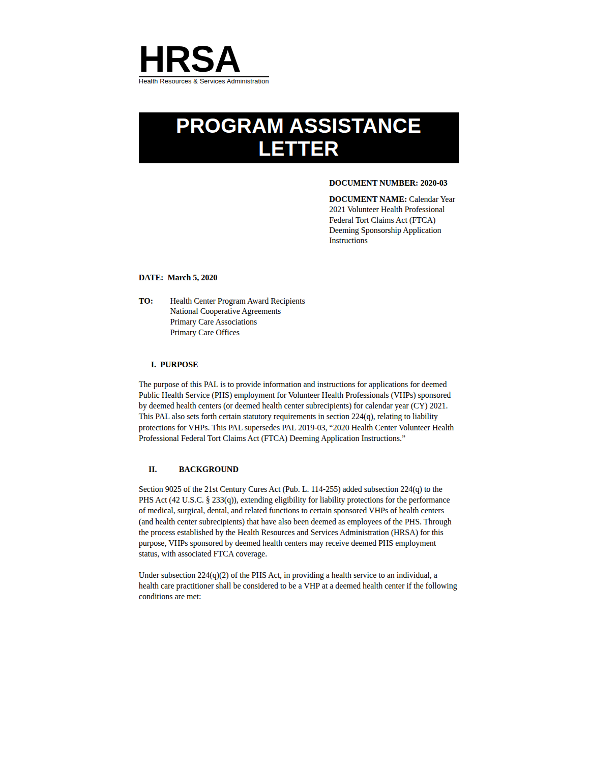HRSA
Health Resources & Services Administration
PROGRAM ASSISTANCE LETTER
DOCUMENT NUMBER: 2020-03
DOCUMENT NAME: Calendar Year 2021 Volunteer Health Professional Federal Tort Claims Act (FTCA) Deeming Sponsorship Application Instructions
DATE: March 5, 2020
| TO: | Health Center Program Award Recipients National Cooperative Agreements Primary Care Associations Primary Care Offices |
I. PURPOSE
The purpose of this PAL is to provide information and instructions for applications for deemed Public Health Service (PHS) employment for Volunteer Health Professionals (VHPs) sponsored by deemed health centers (or deemed health center subrecipients) for calendar year (CY) 2021. This PAL also sets forth certain statutory requirements in section 224(q), relating to liability protections for VHPs. This PAL supersedes PAL 2019-03, “2020 Health Center Volunteer Health Professional Federal Tort Claims Act (FTCA) Deeming Application Instructions.”
II. BACKGROUND
Section 9025 of the 21st Century Cures Act (Pub. L. 114-255) added subsection 224(q) to the PHS Act (42 U.S.C. § 233(q)), extending eligibility for liability protections for the performance of medical, surgical, dental, and related functions to certain sponsored VHPs of health centers (and health center subrecipients) that have also been deemed as employees of the PHS. Through the process established by the Health Resources and Services Administration (HRSA) for this purpose, VHPs sponsored by deemed health centers may receive deemed PHS employment status, with associated FTCA coverage.
Under subsection 224(q)(2) of the PHS Act, in providing a health service to an individual, a health care practitioner shall be considered to be a VHP at a deemed health center if the following conditions are met: